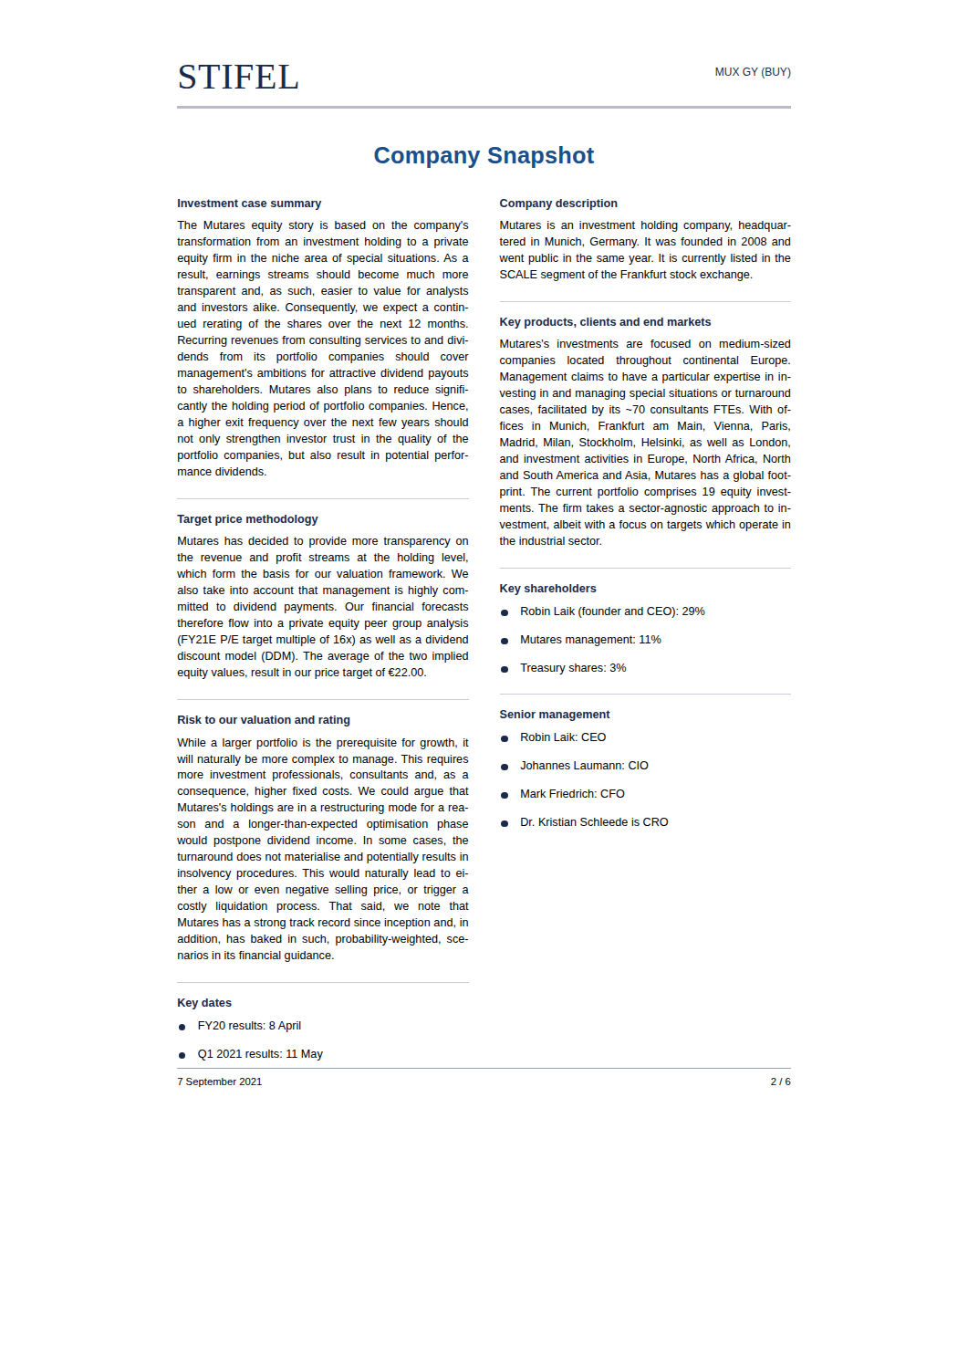STIFEL
MUX GY (BUY)
Company Snapshot
Investment case summary
The Mutares equity story is based on the company's transformation from an investment holding to a private equity firm in the niche area of special situations. As a result, earnings streams should become much more transparent and, as such, easier to value for analysts and investors alike. Consequently, we expect a continued rerating of the shares over the next 12 months. Recurring revenues from consulting services to and dividends from its portfolio companies should cover management's ambitions for attractive dividend payouts to shareholders. Mutares also plans to reduce significantly the holding period of portfolio companies. Hence, a higher exit frequency over the next few years should not only strengthen investor trust in the quality of the portfolio companies, but also result in potential performance dividends.
Target price methodology
Mutares has decided to provide more transparency on the revenue and profit streams at the holding level, which form the basis for our valuation framework. We also take into account that management is highly committed to dividend payments. Our financial forecasts therefore flow into a private equity peer group analysis (FY21E P/E target multiple of 16x) as well as a dividend discount model (DDM). The average of the two implied equity values, result in our price target of €22.00.
Risk to our valuation and rating
While a larger portfolio is the prerequisite for growth, it will naturally be more complex to manage. This requires more investment professionals, consultants and, as a consequence, higher fixed costs. We could argue that Mutares's holdings are in a restructuring mode for a reason and a longer-than-expected optimisation phase would postpone dividend income. In some cases, the turnaround does not materialise and potentially results in insolvency procedures. This would naturally lead to either a low or even negative selling price, or trigger a costly liquidation process. That said, we note that Mutares has a strong track record since inception and, in addition, has baked in such, probability-weighted, scenarios in its financial guidance.
Key dates
FY20 results: 8 April
Q1 2021 results: 11 May
Company description
Mutares is an investment holding company, headquartered in Munich, Germany. It was founded in 2008 and went public in the same year. It is currently listed in the SCALE segment of the Frankfurt stock exchange.
Key products, clients and end markets
Mutares's investments are focused on medium-sized companies located throughout continental Europe. Management claims to have a particular expertise in investing in and managing special situations or turnaround cases, facilitated by its ~70 consultants FTEs. With offices in Munich, Frankfurt am Main, Vienna, Paris, Madrid, Milan, Stockholm, Helsinki, as well as London, and investment activities in Europe, North Africa, North and South America and Asia, Mutares has a global footprint. The current portfolio comprises 19 equity investments. The firm takes a sector-agnostic approach to investment, albeit with a focus on targets which operate in the industrial sector.
Key shareholders
Robin Laik (founder and CEO): 29%
Mutares management: 11%
Treasury shares: 3%
Senior management
Robin Laik: CEO
Johannes Laumann: CIO
Mark Friedrich: CFO
Dr. Kristian Schleede is CRO
7 September 2021 2 / 6